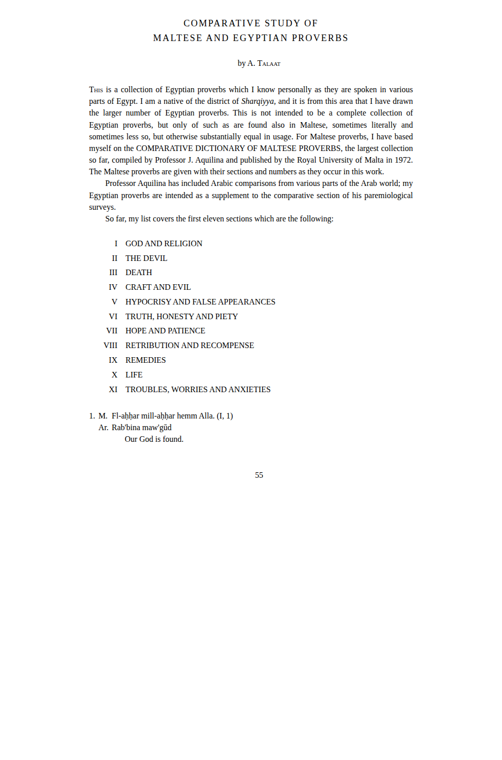Comparative Study of
Maltese and Egyptian Proverbs
by A. Talaat
This is a collection of Egyptian proverbs which I know personally as they are spoken in various parts of Egypt. I am a native of the district of Sharqiyya, and it is from this area that I have drawn the larger number of Egyptian proverbs. This is not intended to be a complete collection of Egyptian proverbs, but only of such as are found also in Maltese, sometimes literally and sometimes less so, but otherwise substantially equal in usage. For Maltese proverbs, I have based myself on the COMPARATIVE DICTIONARY OF MALTESE PROVERBS, the largest collection so far, compiled by Professor J. Aquilina and published by the Royal University of Malta in 1972. The Maltese proverbs are given with their sections and numbers as they occur in this work.
Professor Aquilina has included Arabic comparisons from various parts of the Arab world; my Egyptian proverbs are intended as a supplement to the comparative section of his paremiological surveys.
So far, my list covers the first eleven sections which are the following:
IGOD AND RELIGION
II THE DEVIL
III DEATH
IV CRAFT AND EVIL
VHYPOCRISY AND FALSE APPEARANCES
VI TRUTH, HONESTY AND PIETY
VII HOPE AND PATIENCE
VIII RETRIBUTION AND RECOMPENSE
IX REMEDIES
XLIFE
XI TROUBLES, WORRIES AND ANXIETIES
| 1. | M. | Fl-aḥḥar mill-aḥḥar hemm Alla. (I, 1) |
| | Ar. | Rab'bina maw'gūd |
| | | Our God is found. |
55